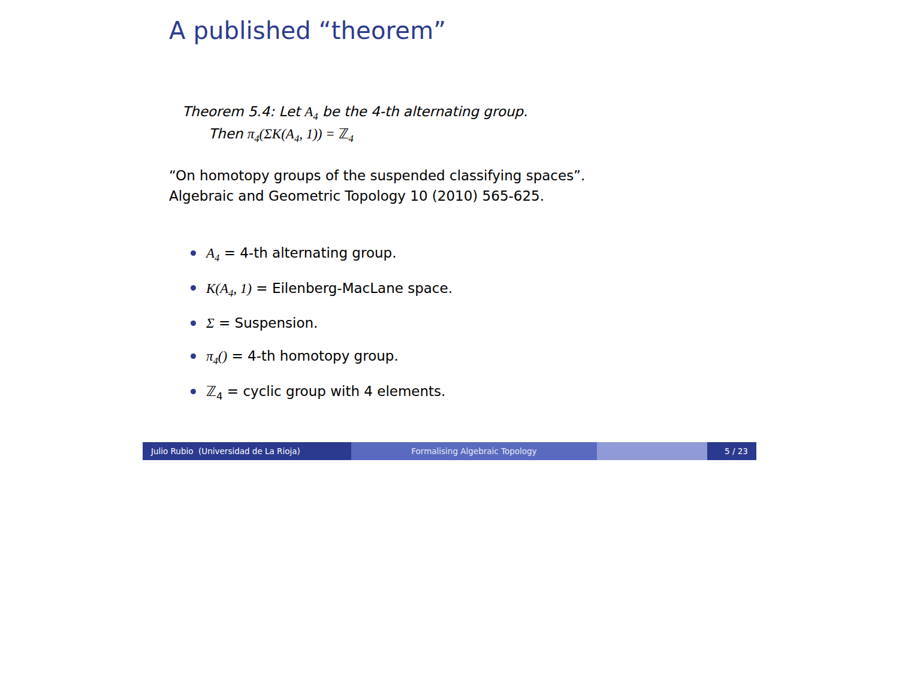A published “theorem”
Theorem 5.4: Let A4 be the 4-th alternating group. Then π4(ΣK(A4, 1)) = ℤ4
“On homotopy groups of the suspended classifying spaces”.
Algebraic and Geometric Topology 10 (2010) 565-625.
A4 = 4-th alternating group.
K(A4, 1) = Eilenberg-MacLane space.
Σ = Suspension.
π4() = 4-th homotopy group.
ℤ4 = cyclic group with 4 elements.
Julio Rubio (Universidad de La Rioja)
Formalising Algebraic Topology
5 / 23